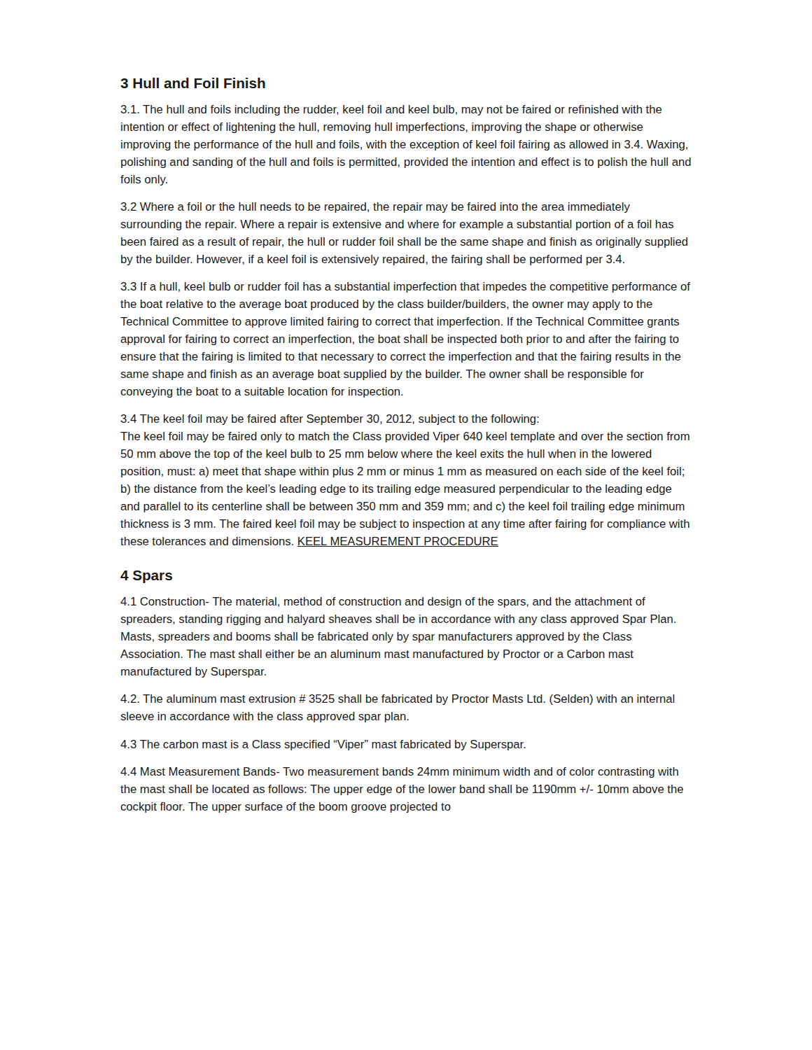3 Hull and Foil Finish
3.1. The hull and foils including the rudder, keel foil and keel bulb, may not be faired or refinished with the intention or effect of lightening the hull, removing hull imperfections, improving the shape or otherwise improving the performance of the hull and foils, with the exception of keel foil fairing as allowed in 3.4. Waxing, polishing and sanding of the hull and foils is permitted, provided the intention and effect is to polish the hull and foils only.
3.2 Where a foil or the hull needs to be repaired, the repair may be faired into the area immediately surrounding the repair. Where a repair is extensive and where for example a substantial portion of a foil has been faired as a result of repair, the hull or rudder foil shall be the same shape and finish as originally supplied by the builder. However, if a keel foil is extensively repaired, the fairing shall be performed per 3.4.
3.3 If a hull, keel bulb or rudder foil has a substantial imperfection that impedes the competitive performance of the boat relative to the average boat produced by the class builder/builders, the owner may apply to the Technical Committee to approve limited fairing to correct that imperfection. If the Technical Committee grants approval for fairing to correct an imperfection, the boat shall be inspected both prior to and after the fairing to ensure that the fairing is limited to that necessary to correct the imperfection and that the fairing results in the same shape and finish as an average boat supplied by the builder. The owner shall be responsible for conveying the boat to a suitable location for inspection.
3.4 The keel foil may be faired after September 30, 2012, subject to the following:
The keel foil may be faired only to match the Class provided Viper 640 keel template and over the section from 50 mm above the top of the keel bulb to 25 mm below where the keel exits the hull when in the lowered position, must: a) meet that shape within plus 2 mm or minus 1 mm as measured on each side of the keel foil; b) the distance from the keel’s leading edge to its trailing edge measured perpendicular to the leading edge and parallel to its centerline shall be between 350 mm and 359 mm; and c) the keel foil trailing edge minimum thickness is 3 mm. The faired keel foil may be subject to inspection at any time after fairing for compliance with these tolerances and dimensions. KEEL MEASUREMENT PROCEDURE
4 Spars
4.1 Construction- The material, method of construction and design of the spars, and the attachment of spreaders, standing rigging and halyard sheaves shall be in accordance with any class approved Spar Plan. Masts, spreaders and booms shall be fabricated only by spar manufacturers approved by the Class Association. The mast shall either be an aluminum mast manufactured by Proctor or a Carbon mast manufactured by Superspar.
4.2. The aluminum mast extrusion # 3525 shall be fabricated by Proctor Masts Ltd. (Selden) with an internal sleeve in accordance with the class approved spar plan.
4.3 The carbon mast is a Class specified “Viper” mast fabricated by Superspar.
4.4 Mast Measurement Bands- Two measurement bands 24mm minimum width and of color contrasting with the mast shall be located as follows: The upper edge of the lower band shall be 1190mm +/- 10mm above the cockpit floor. The upper surface of the boom groove projected to